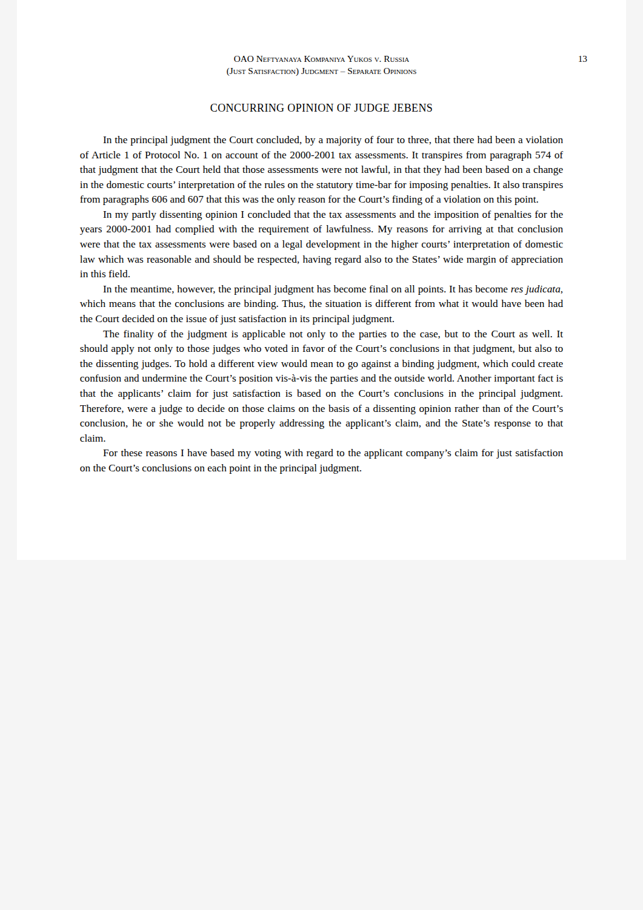OAO Neftyanaya Kompaniya Yukos v. Russia13
(Just Satisfaction) Judgment – Separate Opinions
Concurring Opinion of Judge Jebens
In the principal judgment the Court concluded, by a majority of four to three, that there had been a violation of Article 1 of Protocol No. 1 on account of the 2000-2001 tax assessments. It transpires from paragraph 574 of that judgment that the Court held that those assessments were not lawful, in that they had been based on a change in the domestic courts’ interpretation of the rules on the statutory time-bar for imposing penalties. It also transpires from paragraphs 606 and 607 that this was the only reason for the Court’s finding of a violation on this point.
In my partly dissenting opinion I concluded that the tax assessments and the imposition of penalties for the years 2000-2001 had complied with the requirement of lawfulness. My reasons for arriving at that conclusion were that the tax assessments were based on a legal development in the higher courts’ interpretation of domestic law which was reasonable and should be respected, having regard also to the States’ wide margin of appreciation in this field.
In the meantime, however, the principal judgment has become final on all points. It has become res judicata, which means that the conclusions are binding. Thus, the situation is different from what it would have been had the Court decided on the issue of just satisfaction in its principal judgment.
The finality of the judgment is applicable not only to the parties to the case, but to the Court as well. It should apply not only to those judges who voted in favor of the Court’s conclusions in that judgment, but also to the dissenting judges. To hold a different view would mean to go against a binding judgment, which could create confusion and undermine the Court’s position vis-à-vis the parties and the outside world. Another important fact is that the applicants’ claim for just satisfaction is based on the Court’s conclusions in the principal judgment. Therefore, were a judge to decide on those claims on the basis of a dissenting opinion rather than of the Court’s conclusion, he or she would not be properly addressing the applicant’s claim, and the State’s response to that claim.
For these reasons I have based my voting with regard to the applicant company’s claim for just satisfaction on the Court’s conclusions on each point in the principal judgment.